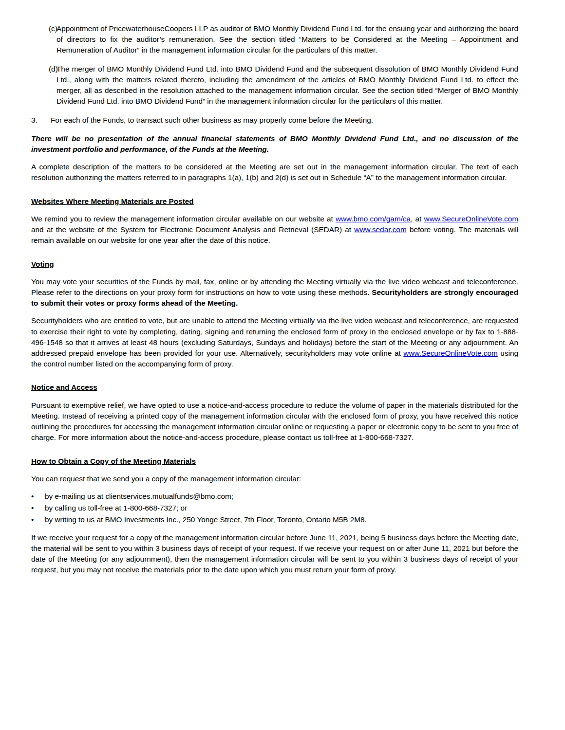(c)
Appointment of PricewaterhouseCoopers LLP as auditor of BMO Monthly Dividend Fund Ltd. for the ensuing year and authorizing the board of directors to fix the auditor’s remuneration. See the section titled “Matters to be Considered at the Meeting – Appointment and Remuneration of Auditor” in the management information circular for the particulars of this matter.
(d)
The merger of BMO Monthly Dividend Fund Ltd. into BMO Dividend Fund and the subsequent dissolution of BMO Monthly Dividend Fund Ltd., along with the matters related thereto, including the amendment of the articles of BMO Monthly Dividend Fund Ltd. to effect the merger, all as described in the resolution attached to the management information circular. See the section titled “Merger of BMO Monthly Dividend Fund Ltd. into BMO Dividend Fund” in the management information circular for the particulars of this matter.
3.
For each of the Funds, to transact such other business as may properly come before the Meeting.
There will be no presentation of the annual financial statements of BMO Monthly Dividend Fund Ltd., and no discussion of the investment portfolio and performance, of the Funds at the Meeting.
A complete description of the matters to be considered at the Meeting are set out in the management information circular. The text of each resolution authorizing the matters referred to in paragraphs 1(a), 1(b) and 2(d) is set out in Schedule “A” to the management information circular.
Websites Where Meeting Materials are Posted
We remind you to review the management information circular available on our website at www.bmo.com/gam/ca, at www.SecureOnlineVote.com and at the website of the System for Electronic Document Analysis and Retrieval (SEDAR) at www.sedar.com before voting. The materials will remain available on our website for one year after the date of this notice.
Voting
You may vote your securities of the Funds by mail, fax, online or by attending the Meeting virtually via the live video webcast and teleconference. Please refer to the directions on your proxy form for instructions on how to vote using these methods. Securityholders are strongly encouraged to submit their votes or proxy forms ahead of the Meeting.
Securityholders who are entitled to vote, but are unable to attend the Meeting virtually via the live video webcast and teleconference, are requested to exercise their right to vote by completing, dating, signing and returning the enclosed form of proxy in the enclosed envelope or by fax to 1-888-496-1548 so that it arrives at least 48 hours (excluding Saturdays, Sundays and holidays) before the start of the Meeting or any adjournment. An addressed prepaid envelope has been provided for your use. Alternatively, securityholders may vote online at www.SecureOnlineVote.com using the control number listed on the accompanying form of proxy.
Notice and Access
Pursuant to exemptive relief, we have opted to use a notice-and-access procedure to reduce the volume of paper in the materials distributed for the Meeting. Instead of receiving a printed copy of the management information circular with the enclosed form of proxy, you have received this notice outlining the procedures for accessing the management information circular online or requesting a paper or electronic copy to be sent to you free of charge. For more information about the notice-and-access procedure, please contact us toll-free at 1-800-668-7327.
How to Obtain a Copy of the Meeting Materials
You can request that we send you a copy of the management information circular:
•by e-mailing us at clientservices.mutualfunds@bmo.com;
•by calling us toll-free at 1-800-668-7327; or
•by writing to us at BMO Investments Inc., 250 Yonge Street, 7th Floor, Toronto, Ontario M5B 2M8.
If we receive your request for a copy of the management information circular before June 11, 2021, being 5 business days before the Meeting date, the material will be sent to you within 3 business days of receipt of your request. If we receive your request on or after June 11, 2021 but before the date of the Meeting (or any adjournment), then the management information circular will be sent to you within 3 business days of receipt of your request, but you may not receive the materials prior to the date upon which you must return your form of proxy.